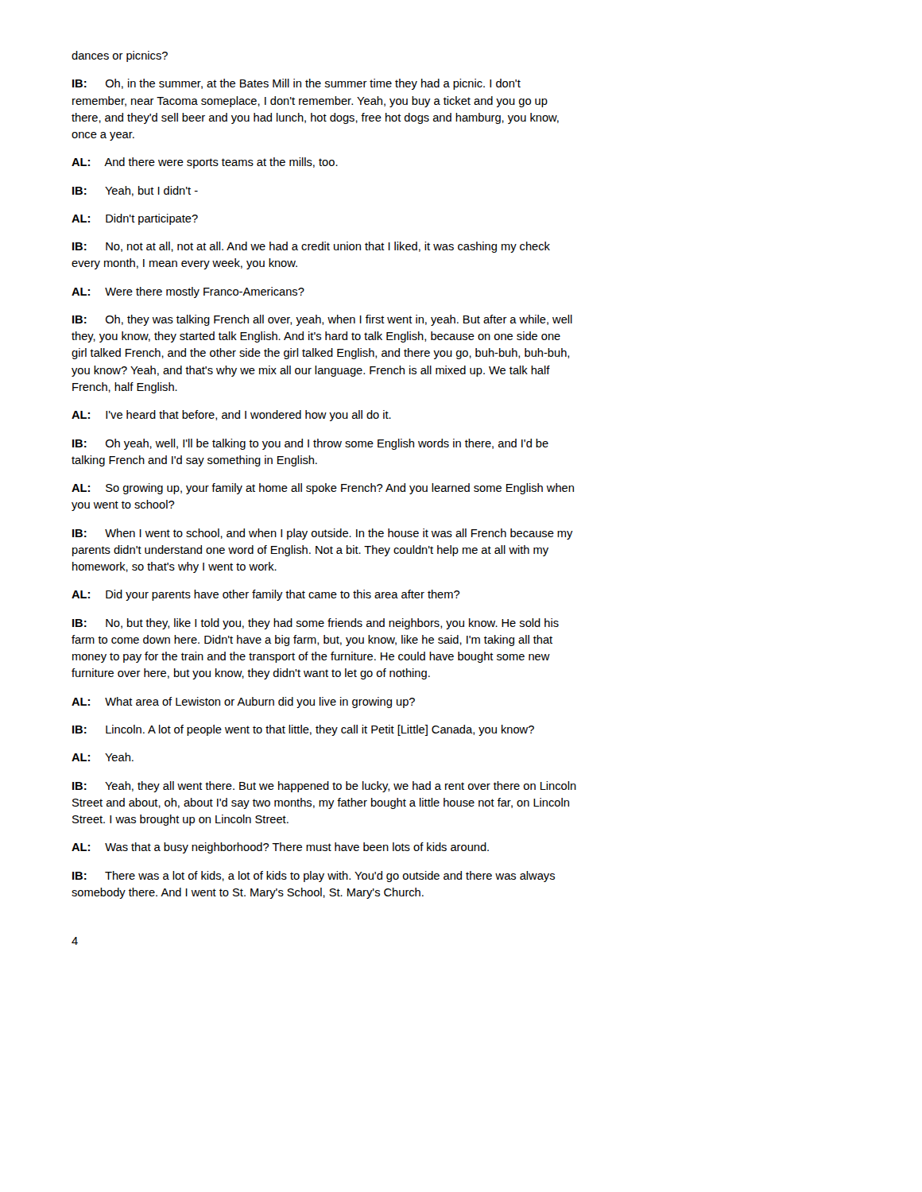dances or picnics?
IB: Oh, in the summer, at the Bates Mill in the summer time they had a picnic. I don't remember, near Tacoma someplace, I don't remember. Yeah, you buy a ticket and you go up there, and they'd sell beer and you had lunch, hot dogs, free hot dogs and hamburg, you know, once a year.
AL: And there were sports teams at the mills, too.
IB: Yeah, but I didn't -
AL: Didn't participate?
IB: No, not at all, not at all. And we had a credit union that I liked, it was cashing my check every month, I mean every week, you know.
AL: Were there mostly Franco-Americans?
IB: Oh, they was talking French all over, yeah, when I first went in, yeah. But after a while, well they, you know, they started talk English. And it's hard to talk English, because on one side one girl talked French, and the other side the girl talked English, and there you go, buh-buh, buh-buh, you know? Yeah, and that's why we mix all our language. French is all mixed up. We talk half French, half English.
AL: I've heard that before, and I wondered how you all do it.
IB: Oh yeah, well, I'll be talking to you and I throw some English words in there, and I'd be talking French and I'd say something in English.
AL: So growing up, your family at home all spoke French? And you learned some English when you went to school?
IB: When I went to school, and when I play outside. In the house it was all French because my parents didn't understand one word of English. Not a bit. They couldn't help me at all with my homework, so that's why I went to work.
AL: Did your parents have other family that came to this area after them?
IB: No, but they, like I told you, they had some friends and neighbors, you know. He sold his farm to come down here. Didn't have a big farm, but, you know, like he said, I'm taking all that money to pay for the train and the transport of the furniture. He could have bought some new furniture over here, but you know, they didn't want to let go of nothing.
AL: What area of Lewiston or Auburn did you live in growing up?
IB: Lincoln. A lot of people went to that little, they call it Petit [Little] Canada, you know?
AL: Yeah.
IB: Yeah, they all went there. But we happened to be lucky, we had a rent over there on Lincoln Street and about, oh, about I'd say two months, my father bought a little house not far, on Lincoln Street. I was brought up on Lincoln Street.
AL: Was that a busy neighborhood? There must have been lots of kids around.
IB: There was a lot of kids, a lot of kids to play with. You'd go outside and there was always somebody there. And I went to St. Mary's School, St. Mary's Church.
4